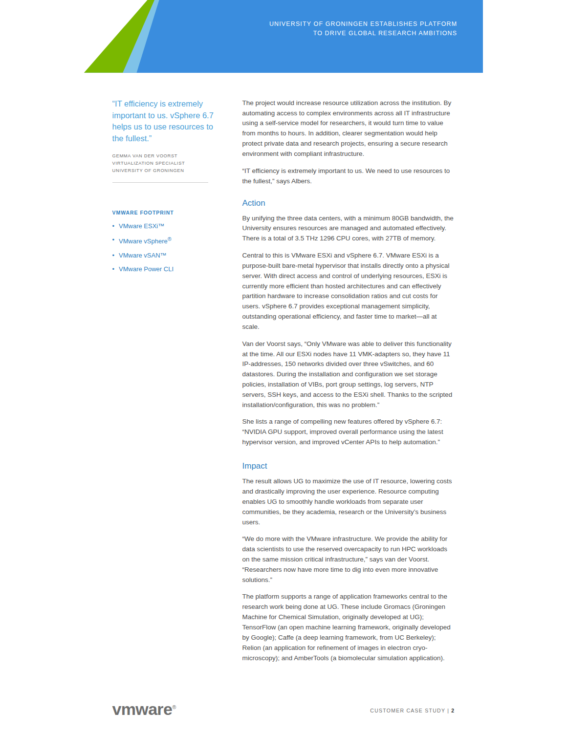University of Groningen Establishes Platform
to Drive Global Research Ambitions
“IT efficiency is extremely important to us. vSphere 6.7 helps us to use resources to the fullest.”
Gemma van der Voorst
Virtualization Specialist
University of Groningen
VMware Footprint
VMware ESXi™
VMware vSphere®
VMware vSAN™
VMware Power CLI
The project would increase resource utilization across the institution. By automating access to complex environments across all IT infrastructure using a self-service model for researchers, it would turn time to value from months to hours. In addition, clearer segmentation would help protect private data and research projects, ensuring a secure research environment with compliant infrastructure.
“IT efficiency is extremely important to us. We need to use resources to the fullest,” says Albers.
Action
By unifying the three data centers, with a minimum 80GB bandwidth, the University ensures resources are managed and automated effectively. There is a total of 3.5 THz 1296 CPU cores, with 27TB of memory.
Central to this is VMware ESXi and vSphere 6.7. VMware ESXi is a purpose-built bare-metal hypervisor that installs directly onto a physical server. With direct access and control of underlying resources, ESXi is currently more efficient than hosted architectures and can effectively partition hardware to increase consolidation ratios and cut costs for users. vSphere 6.7 provides exceptional management simplicity, outstanding operational efficiency, and faster time to market—all at scale.
Van der Voorst says, “Only VMware was able to deliver this functionality at the time. All our ESXi nodes have 11 VMK-adapters so, they have 11 IP-addresses, 150 networks divided over three vSwitches, and 60 datastores. During the installation and configuration we set storage policies, installation of VIBs, port group settings, log servers, NTP servers, SSH keys, and access to the ESXi shell. Thanks to the scripted installation/configuration, this was no problem.”
She lists a range of compelling new features offered by vSphere 6.7: “NVIDIA GPU support, improved overall performance using the latest hypervisor version, and improved vCenter APIs to help automation.”
Impact
The result allows UG to maximize the use of IT resource, lowering costs and drastically improving the user experience. Resource computing enables UG to smoothly handle workloads from separate user communities, be they academia, research or the University’s business users.
“We do more with the VMware infrastructure. We provide the ability for data scientists to use the reserved overcapacity to run HPC workloads on the same mission critical infrastructure,” says van der Voorst. “Researchers now have more time to dig into even more innovative solutions.”
The platform supports a range of application frameworks central to the research work being done at UG. These include Gromacs (Groningen Machine for Chemical Simulation, originally developed at UG); TensorFlow (an open machine learning framework, originally developed by Google); Caffe (a deep learning framework, from UC Berkeley); Relion (an application for refinement of images in electron cryo-microscopy); and AmberTools (a biomolecular simulation application).
vmware®
Customer Case Study | 2